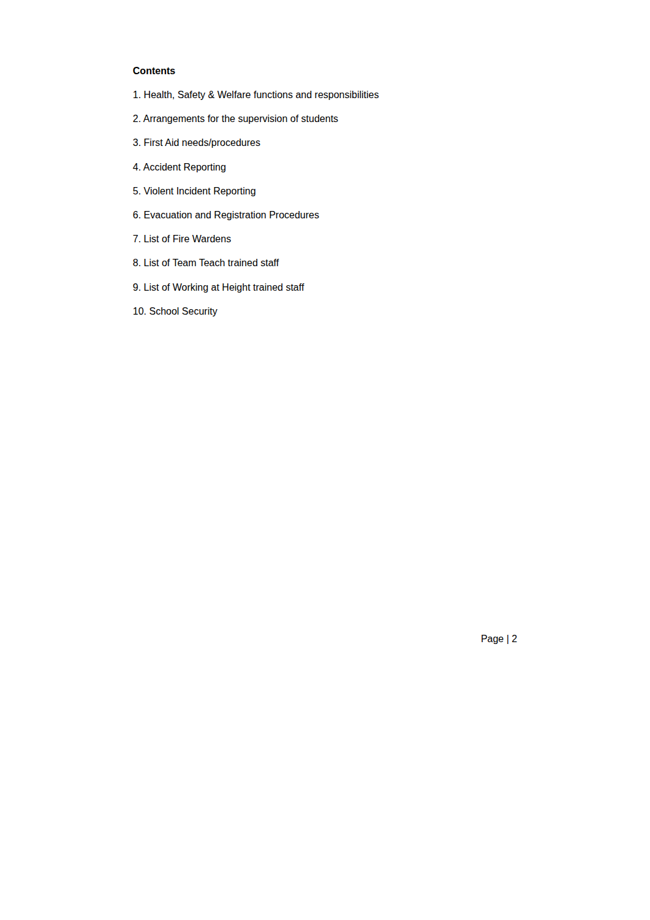Contents
1. Health, Safety & Welfare functions and responsibilities
2. Arrangements for the supervision of students
3. First Aid needs/procedures
4. Accident Reporting
5. Violent Incident Reporting
6. Evacuation and Registration Procedures
7. List of Fire Wardens
8. List of Team Teach trained staff
9. List of Working at Height trained staff
10. School Security
Page | 2